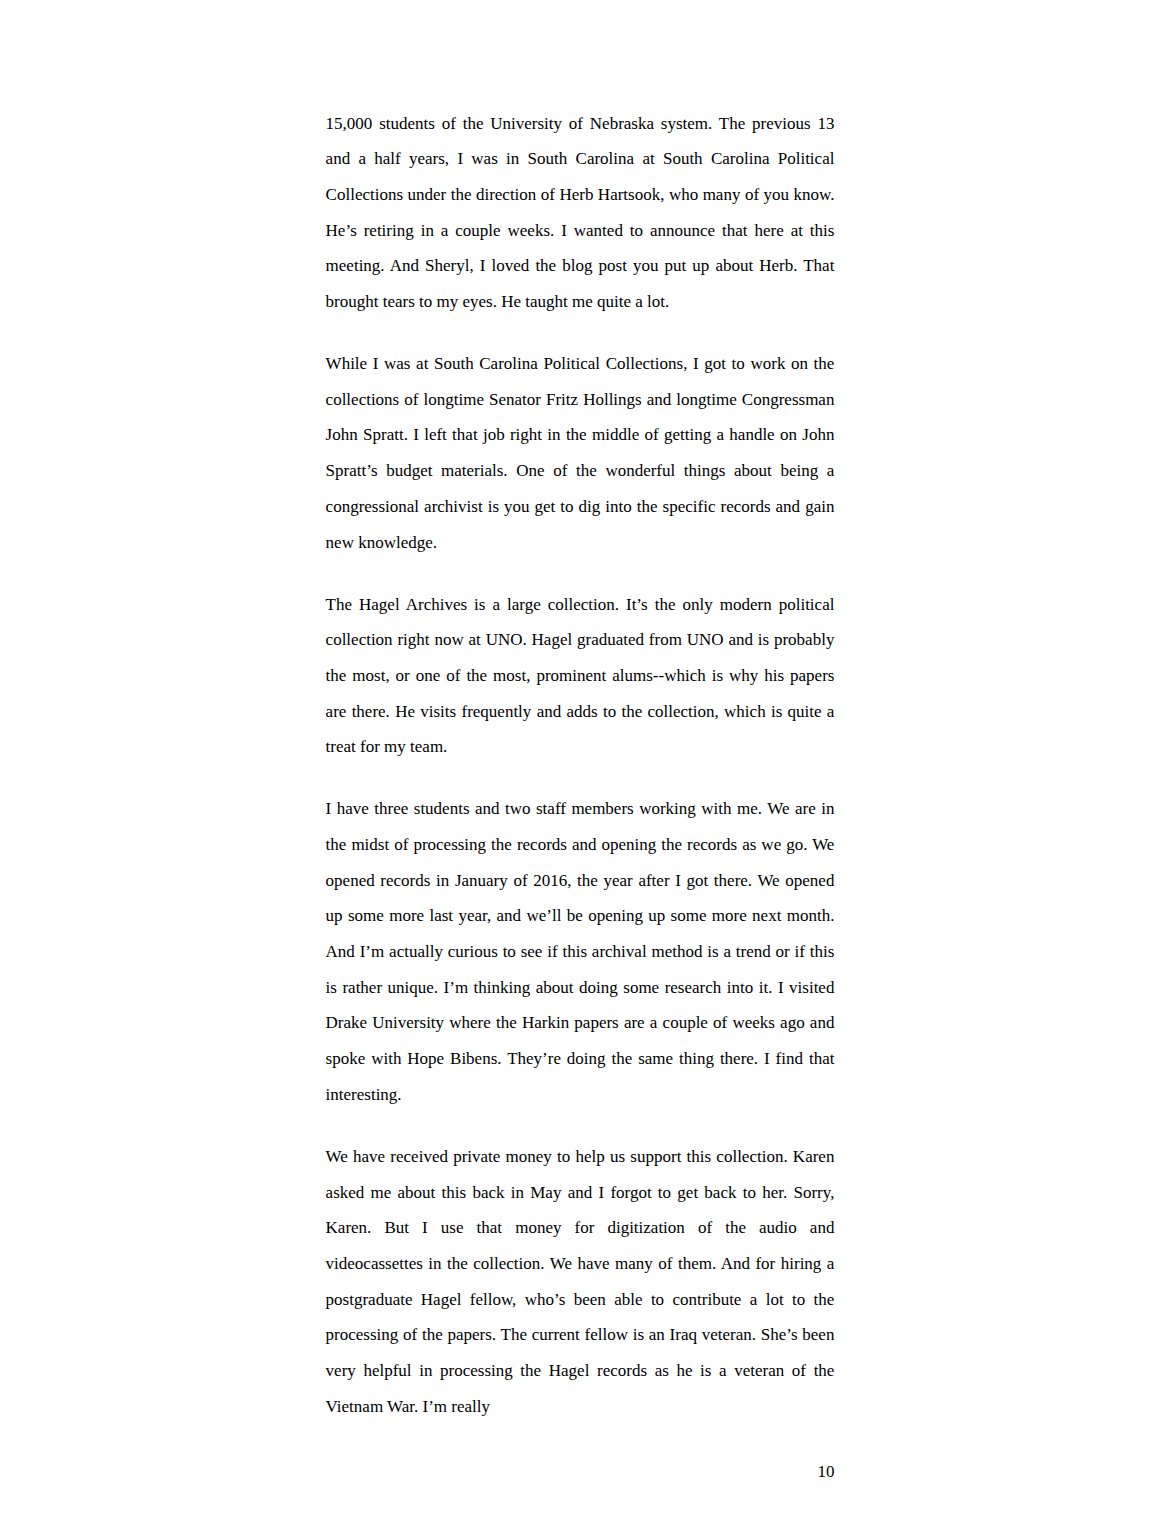15,000 students of the University of Nebraska system. The previous 13 and a half years, I was in South Carolina at South Carolina Political Collections under the direction of Herb Hartsook, who many of you know. He’s retiring in a couple weeks. I wanted to announce that here at this meeting. And Sheryl, I loved the blog post you put up about Herb. That brought tears to my eyes. He taught me quite a lot.
While I was at South Carolina Political Collections, I got to work on the collections of longtime Senator Fritz Hollings and longtime Congressman John Spratt. I left that job right in the middle of getting a handle on John Spratt’s budget materials. One of the wonderful things about being a congressional archivist is you get to dig into the specific records and gain new knowledge.
The Hagel Archives is a large collection. It’s the only modern political collection right now at UNO. Hagel graduated from UNO and is probably the most, or one of the most, prominent alums--which is why his papers are there. He visits frequently and adds to the collection, which is quite a treat for my team.
I have three students and two staff members working with me. We are in the midst of processing the records and opening the records as we go. We opened records in January of 2016, the year after I got there. We opened up some more last year, and we’ll be opening up some more next month. And I’m actually curious to see if this archival method is a trend or if this is rather unique. I’m thinking about doing some research into it. I visited Drake University where the Harkin papers are a couple of weeks ago and spoke with Hope Bibens. They’re doing the same thing there. I find that interesting.
We have received private money to help us support this collection. Karen asked me about this back in May and I forgot to get back to her. Sorry, Karen. But I use that money for digitization of the audio and videocassettes in the collection. We have many of them. And for hiring a postgraduate Hagel fellow, who’s been able to contribute a lot to the processing of the papers. The current fellow is an Iraq veteran. She’s been very helpful in processing the Hagel records as he is a veteran of the Vietnam War. I’m really
10